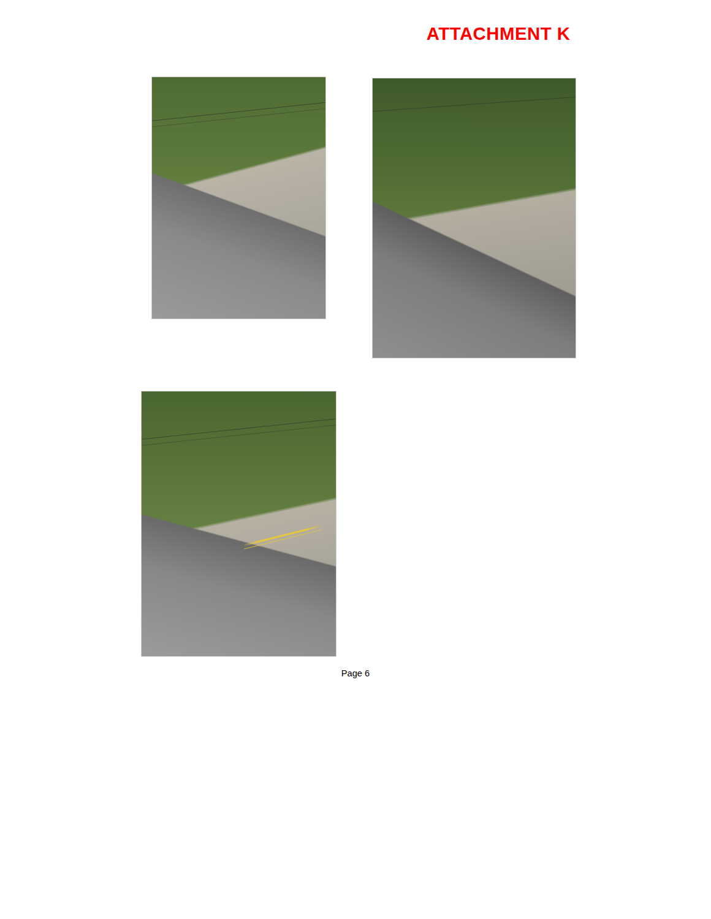ATTACHMENT K
Page 6